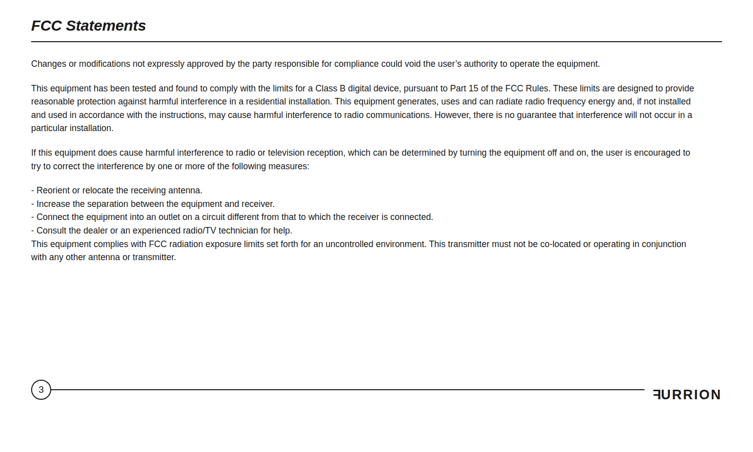FCC Statements
Changes or modifications not expressly approved by the party responsible for compliance could void the user’s authority to operate the equipment.
This equipment has been tested and found to comply with the limits for a Class B digital device, pursuant to Part 15 of the FCC Rules. These limits are designed to provide reasonable protection against harmful interference in a residential installation. This equipment generates, uses and can radiate radio frequency energy and, if not installed and used in accordance with the instructions, may cause harmful interference to radio communications. However, there is no guarantee that interference will not occur in a particular installation.
If this equipment does cause harmful interference to radio or television reception, which can be determined by turning the equipment off and on, the user is encouraged to try to correct the interference by one or more of the following measures:
- Reorient or relocate the receiving antenna.
- Increase the separation between the equipment and receiver.
- Connect the equipment into an outlet on a circuit different from that to which the receiver is connected.
- Consult the dealer or an experienced radio/TV technician for help.
This equipment complies with FCC radiation exposure limits set forth for an uncontrolled environment. This transmitter must not be co-located or operating in conjunction with any other antenna or transmitter.
3
FURRION